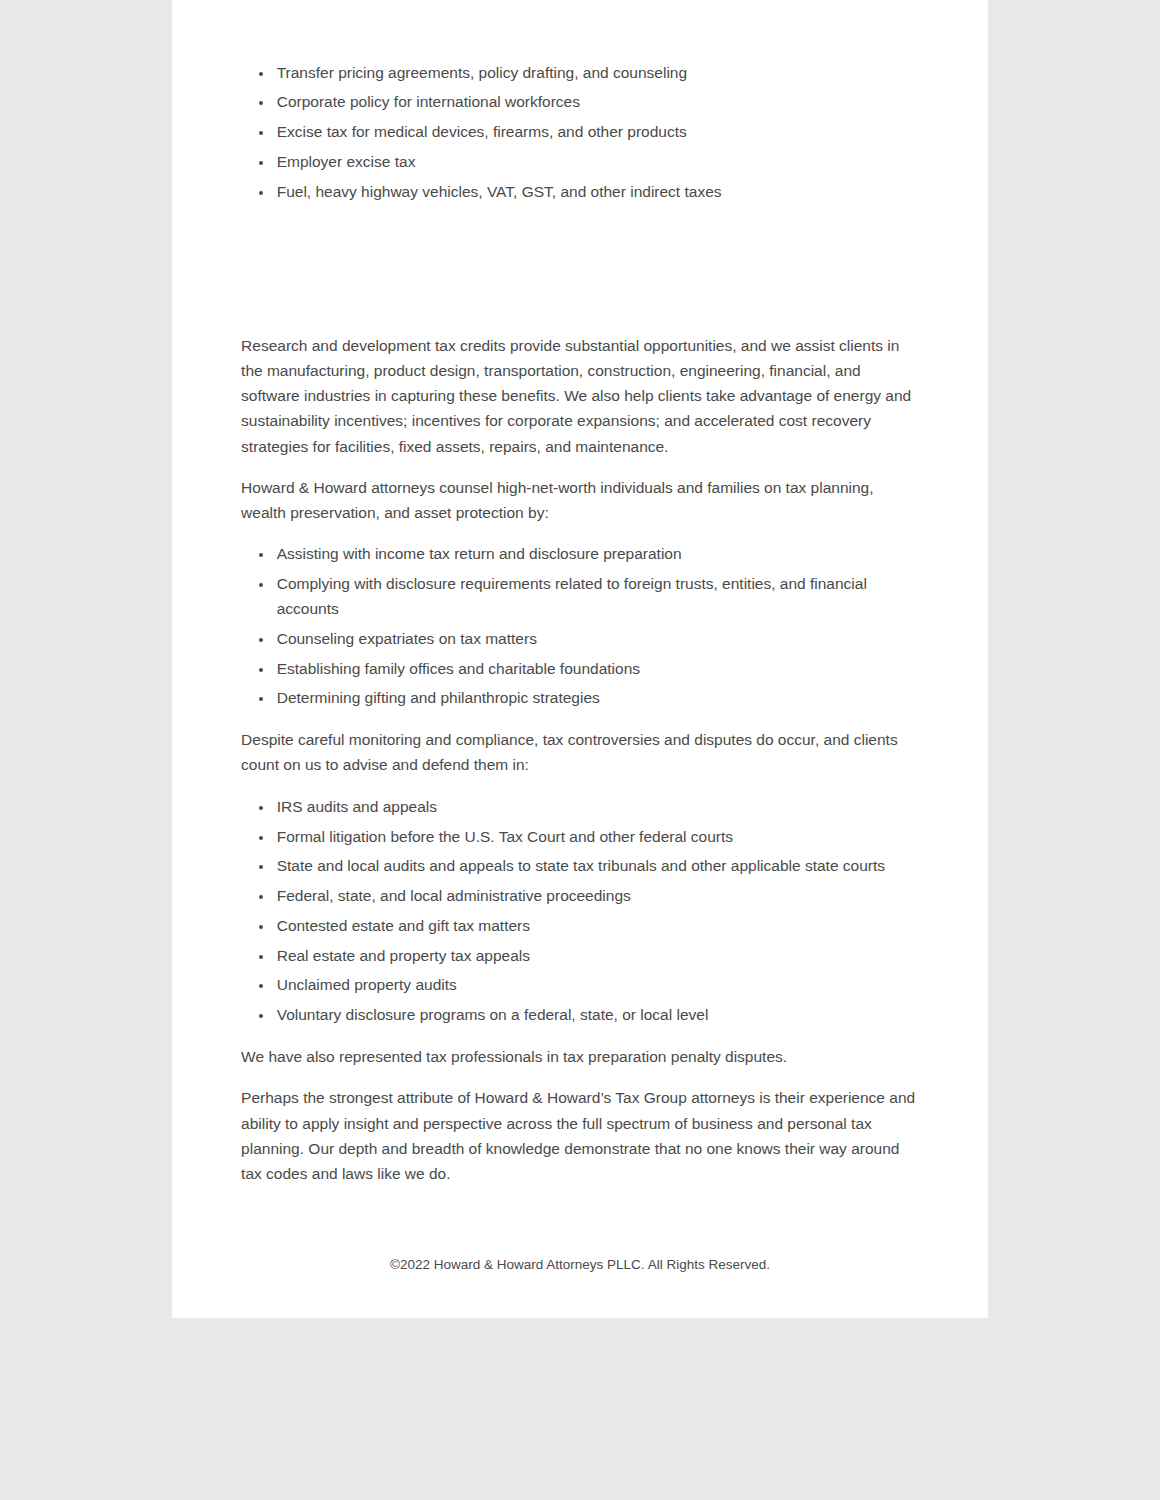Transfer pricing agreements, policy drafting, and counseling
Corporate policy for international workforces
Excise tax for medical devices, firearms, and other products
Employer excise tax
Fuel, heavy highway vehicles, VAT, GST, and other indirect taxes
Research and development tax credits provide substantial opportunities, and we assist clients in the manufacturing, product design, transportation, construction, engineering, financial, and software industries in capturing these benefits. We also help clients take advantage of energy and sustainability incentives; incentives for corporate expansions; and accelerated cost recovery strategies for facilities, fixed assets, repairs, and maintenance.
Howard & Howard attorneys counsel high-net-worth individuals and families on tax planning, wealth preservation, and asset protection by:
Assisting with income tax return and disclosure preparation
Complying with disclosure requirements related to foreign trusts, entities, and financial accounts
Counseling expatriates on tax matters
Establishing family offices and charitable foundations
Determining gifting and philanthropic strategies
Despite careful monitoring and compliance, tax controversies and disputes do occur, and clients count on us to advise and defend them in:
IRS audits and appeals
Formal litigation before the U.S. Tax Court and other federal courts
State and local audits and appeals to state tax tribunals and other applicable state courts
Federal, state, and local administrative proceedings
Contested estate and gift tax matters
Real estate and property tax appeals
Unclaimed property audits
Voluntary disclosure programs on a federal, state, or local level
We have also represented tax professionals in tax preparation penalty disputes.
Perhaps the strongest attribute of Howard & Howard’s Tax Group attorneys is their experience and ability to apply insight and perspective across the full spectrum of business and personal tax planning. Our depth and breadth of knowledge demonstrate that no one knows their way around tax codes and laws like we do.
©2022 Howard & Howard Attorneys PLLC. All Rights Reserved.